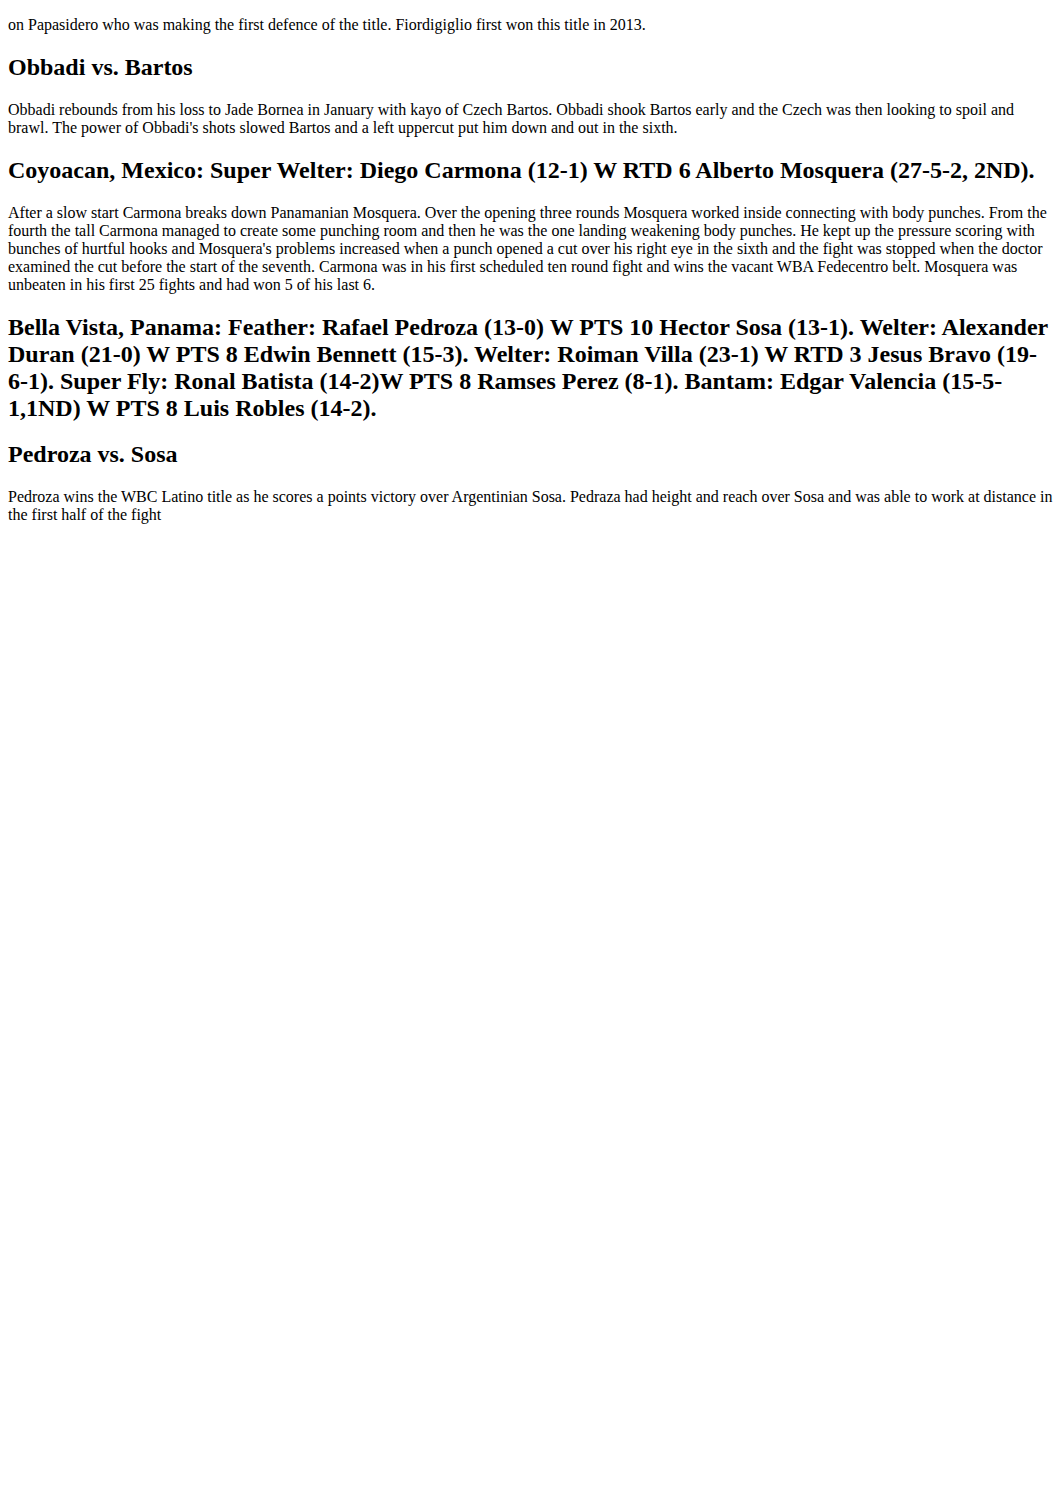on Papasidero who was making the first defence of the title. Fiordigiglio first won this title in 2013.
Obbadi vs. Bartos
Obbadi rebounds from his loss to Jade Bornea in January with kayo of Czech Bartos. Obbadi shook Bartos early and the Czech was then looking to spoil and brawl. The power of Obbadi's shots slowed Bartos and a left uppercut put him down and out in the sixth.
Coyoacan, Mexico: Super Welter: Diego Carmona (12-1) W RTD 6 Alberto Mosquera (27-5-2, 2ND).
After a slow start Carmona breaks down Panamanian Mosquera. Over the opening three rounds Mosquera worked inside connecting with body punches. From the fourth the tall Carmona managed to create some punching room and then he was the one landing weakening body punches. He kept up the pressure scoring with bunches of hurtful hooks and Mosquera's problems increased when a punch opened a cut over his right eye in the sixth and the fight was stopped when the doctor examined the cut before the start of the seventh. Carmona was in his first scheduled ten round fight and wins the vacant WBA Fedecentro belt. Mosquera was unbeaten in his first 25 fights and had won 5 of his last 6.
Bella Vista, Panama: Feather: Rafael Pedroza (13-0) W PTS 10 Hector Sosa (13-1). Welter: Alexander Duran (21-0) W PTS 8 Edwin Bennett (15-3). Welter: Roiman Villa (23-1) W RTD 3 Jesus Bravo (19-6-1). Super Fly: Ronal Batista (14-2)W PTS 8 Ramses Perez (8-1). Bantam: Edgar Valencia (15-5-1,1ND) W PTS 8 Luis Robles (14-2).
Pedroza vs. Sosa
Pedroza wins the WBC Latino title as he scores a points victory over Argentinian Sosa. Pedraza had height and reach over Sosa and was able to work at distance in the first half of the fight